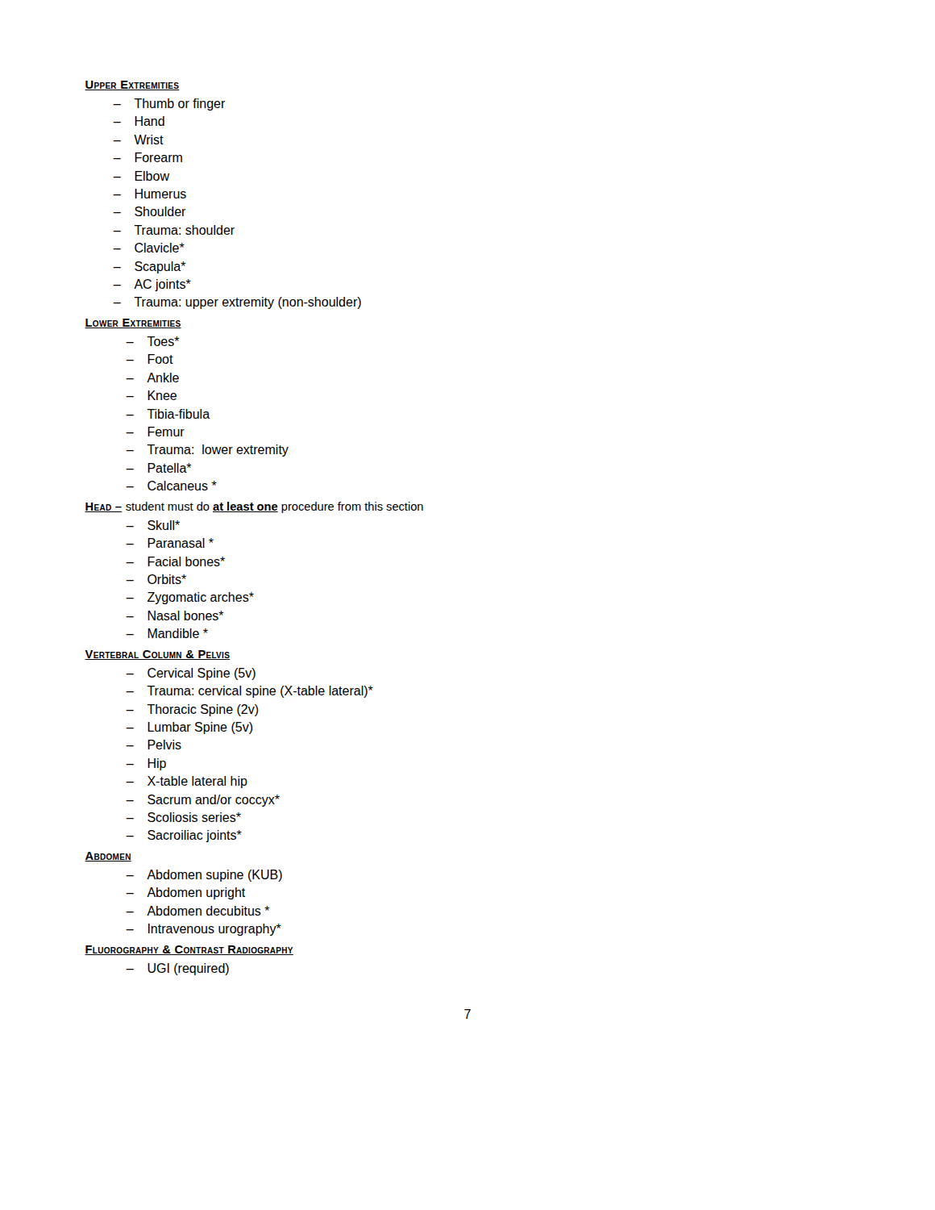Upper Extremities
Thumb or finger
Hand
Wrist
Forearm
Elbow
Humerus
Shoulder
Trauma: shoulder
Clavicle*
Scapula*
AC joints*
Trauma: upper extremity (non-shoulder)
Lower Extremities
Toes*
Foot
Ankle
Knee
Tibia-fibula
Femur
Trauma: lower extremity
Patella*
Calcaneus *
Head – student must do at least one procedure from this section
Skull*
Paranasal *
Facial bones*
Orbits*
Zygomatic arches*
Nasal bones*
Mandible *
Vertebral Column & Pelvis
Cervical Spine (5v)
Trauma: cervical spine (X-table lateral)*
Thoracic Spine (2v)
Lumbar Spine (5v)
Pelvis
Hip
X-table lateral hip
Sacrum and/or coccyx*
Scoliosis series*
Sacroiliac joints*
Abdomen
Abdomen supine (KUB)
Abdomen upright
Abdomen decubitus *
Intravenous urography*
Fluorography & Contrast Radiography
UGI (required)
7